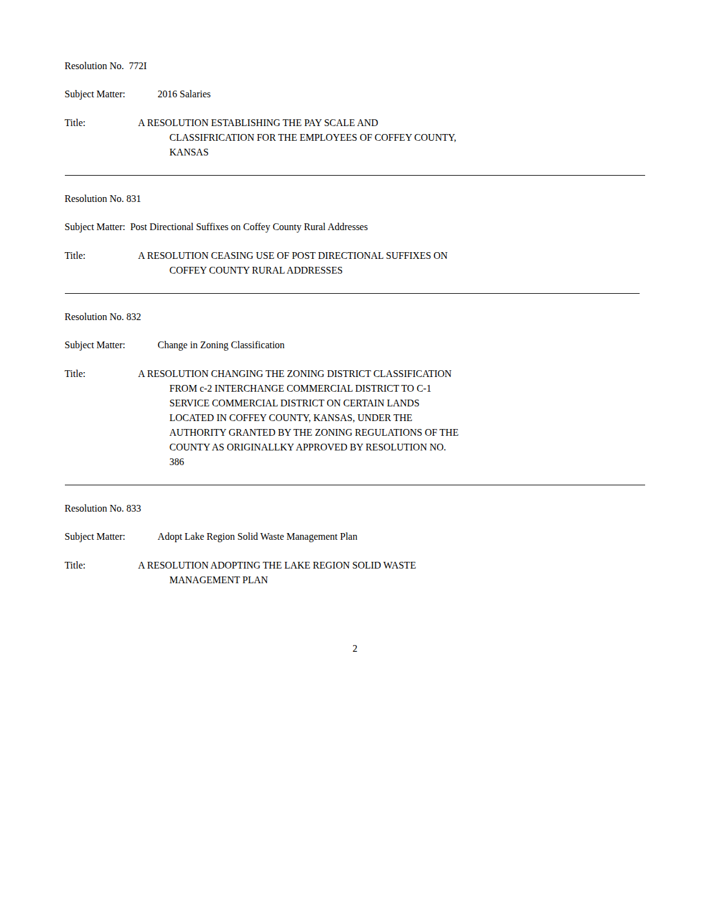Resolution No. 772I
Subject Matter: 2016 Salaries
Title: A RESOLUTION ESTABLISHING THE PAY SCALE AND CLASSIFRICATION FOR THE EMPLOYEES OF COFFEY COUNTY, KANSAS
Resolution No. 831
Subject Matter: Post Directional Suffixes on Coffey County Rural Addresses
Title: A RESOLUTION CEASING USE OF POST DIRECTIONAL SUFFIXES ON COFFEY COUNTY RURAL ADDRESSES
Resolution No. 832
Subject Matter: Change in Zoning Classification
Title: A RESOLUTION CHANGING THE ZONING DISTRICT CLASSIFICATION FROM c-2 INTERCHANGE COMMERCIAL DISTRICT TO C-1 SERVICE COMMERCIAL DISTRICT ON CERTAIN LANDS LOCATED IN COFFEY COUNTY, KANSAS, UNDER THE AUTHORITY GRANTED BY THE ZONING REGULATIONS OF THE COUNTY AS ORIGINALLKY APPROVED BY RESOLUTION NO. 386
Resolution No. 833
Subject Matter: Adopt Lake Region Solid Waste Management Plan
Title: A RESOLUTION ADOPTING THE LAKE REGION SOLID WASTE MANAGEMENT PLAN
2